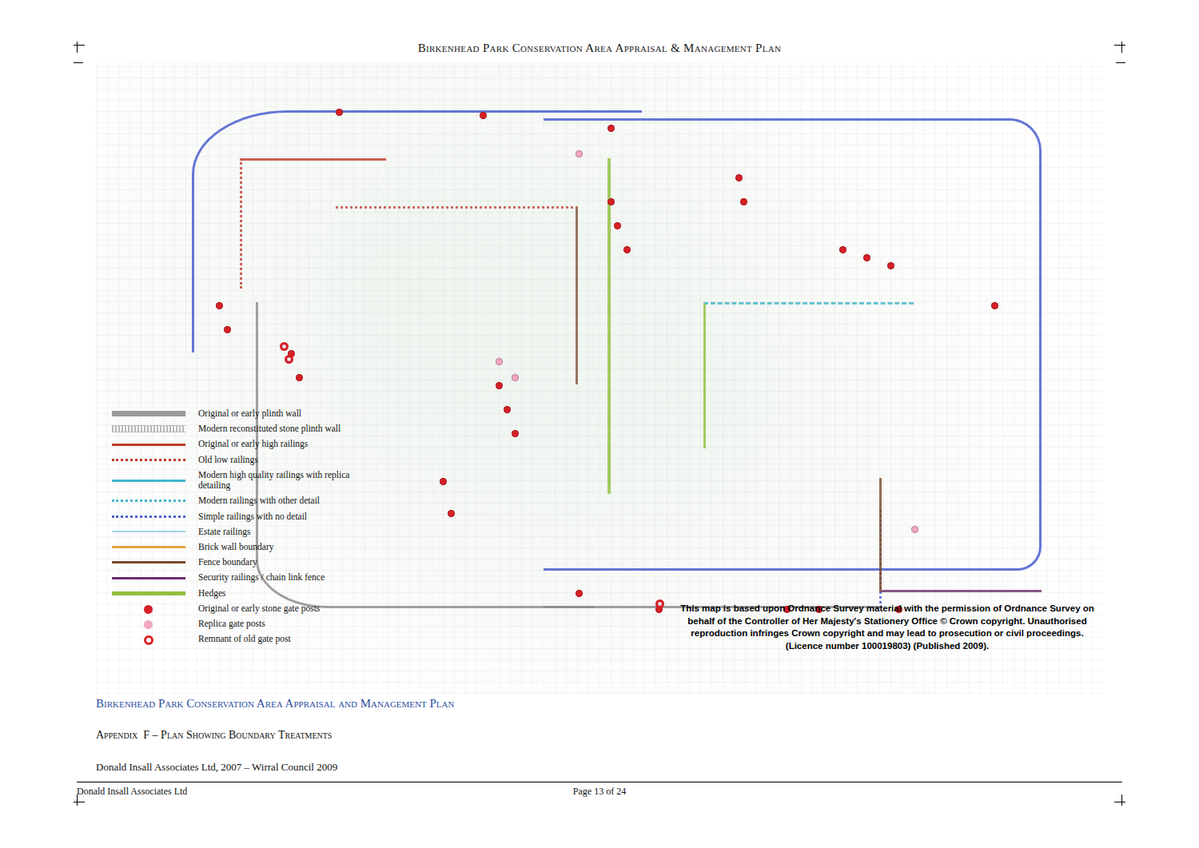Birkenhead Park Conservation Area Appraisal & Management Plan
| | Original or early plinth wall |
| | Modern reconstituted stone plinth wall |
| | Original or early high railings |
| | Old low railings |
| | Modern high quality railings with replica detailing |
| | Modern railings with other detail |
| | Simple railings with no detail |
| | Estate railings |
| | Brick wall boundary |
| | Fence boundary |
| | Security railings / chain link fence |
| | Hedges |
| | Original or early stone gate posts |
| | Replica gate posts |
| | Remnant of old gate post |
This map is based upon Ordnance Survey material with the permission of Ordnance Survey on behalf of the Controller of Her Majesty's Stationery Office © Crown copyright. Unauthorised reproduction infringes Crown copyright and may lead to prosecution or civil proceedings. (Licence number 100019803) (Published 2009).
Birkenhead Park Conservation Area Appraisal and Management Plan
Appendix F – Plan Showing Boundary Treatments
Donald Insall Associates Ltd, 2007 – Wirral Council 2009
Donald Insall Associates Ltd Page 13 of 24